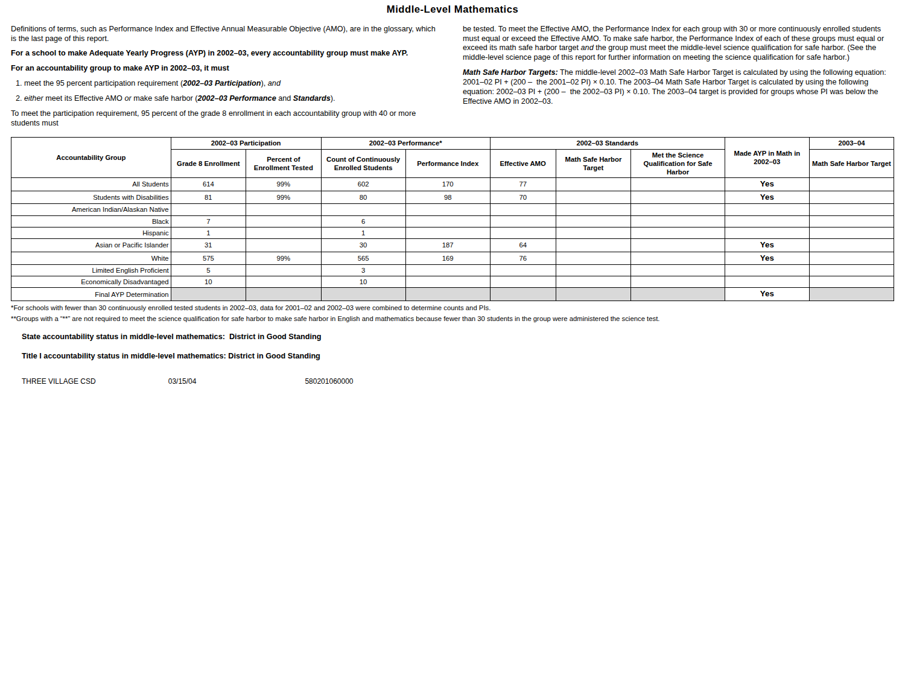Middle-Level Mathematics
Definitions of terms, such as Performance Index and Effective Annual Measurable Objective (AMO), are in the glossary, which is the last page of this report.
For a school to make Adequate Yearly Progress (AYP) in 2002–03, every accountability group must make AYP.
For an accountability group to make AYP in 2002–03, it must
meet the 95 percent participation requirement (2002–03 Participation), and
either meet its Effective AMO or make safe harbor (2002–03 Performance and Standards).
To meet the participation requirement, 95 percent of the grade 8 enrollment in each accountability group with 40 or more students must
be tested. To meet the Effective AMO, the Performance Index for each group with 30 or more continuously enrolled students must equal or exceed the Effective AMO. To make safe harbor, the Performance Index of each of these groups must equal or exceed its math safe harbor target and the group must meet the middle-level science qualification for safe harbor. (See the middle-level science page of this report for further information on meeting the science qualification for safe harbor.)
Math Safe Harbor Targets: The middle-level 2002–03 Math Safe Harbor Target is calculated by using the following equation: 2001–02 PI + (200 – the 2001–02 PI) × 0.10. The 2003–04 Math Safe Harbor Target is calculated by using the following equation: 2002–03 PI + (200 – the 2002–03 PI) × 0.10. The 2003–04 target is provided for groups whose PI was below the Effective AMO in 2002–03.
| Accountability Group | 2002–03 Participation | 2002–03 Performance* | 2002–03 Standards | Made AYP in Math in 2002–03 | 2003–04 |
| --- | --- | --- | --- | --- | --- |
| Grade 8 Enrollment | Percent of Enrollment Tested | Count of Continuously Enrolled Students | Performance Index | Effective AMO | Math Safe Harbor Target | Met the Science Qualification for Safe Harbor | Math Safe Harbor Target |
| All Students | 614 | 99% | 602 | 170 | 77 | | | Yes | |
| Students with Disabilities | 81 | 99% | 80 | 98 | 70 | | | Yes | |
| American Indian/Alaskan Native | | | | | | | | | |
| Black | 7 | | 6 | | | | | | |
| Hispanic | 1 | | 1 | | | | | | |
| Asian or Pacific Islander | 31 | | 30 | 187 | 64 | | | Yes | |
| White | 575 | 99% | 565 | 169 | 76 | | | Yes | |
| Limited English Proficient | 5 | | 3 | | | | | | |
| Economically Disadvantaged | 10 | | 10 | | | | | | |
| Final AYP Determination | | | | | | | | Yes | |
*For schools with fewer than 30 continuously enrolled tested students in 2002–03, data for 2001–02 and 2002–03 were combined to determine counts and PIs.
**Groups with a “**” are not required to meet the science qualification for safe harbor to make safe harbor in English and mathematics because fewer than 30 students in the group were administered the science test.
State accountability status in middle-level mathematics: District in Good Standing
Title I accountability status in middle-level mathematics: District in Good Standing
THREE VILLAGE CSD 03/15/04 580201060000